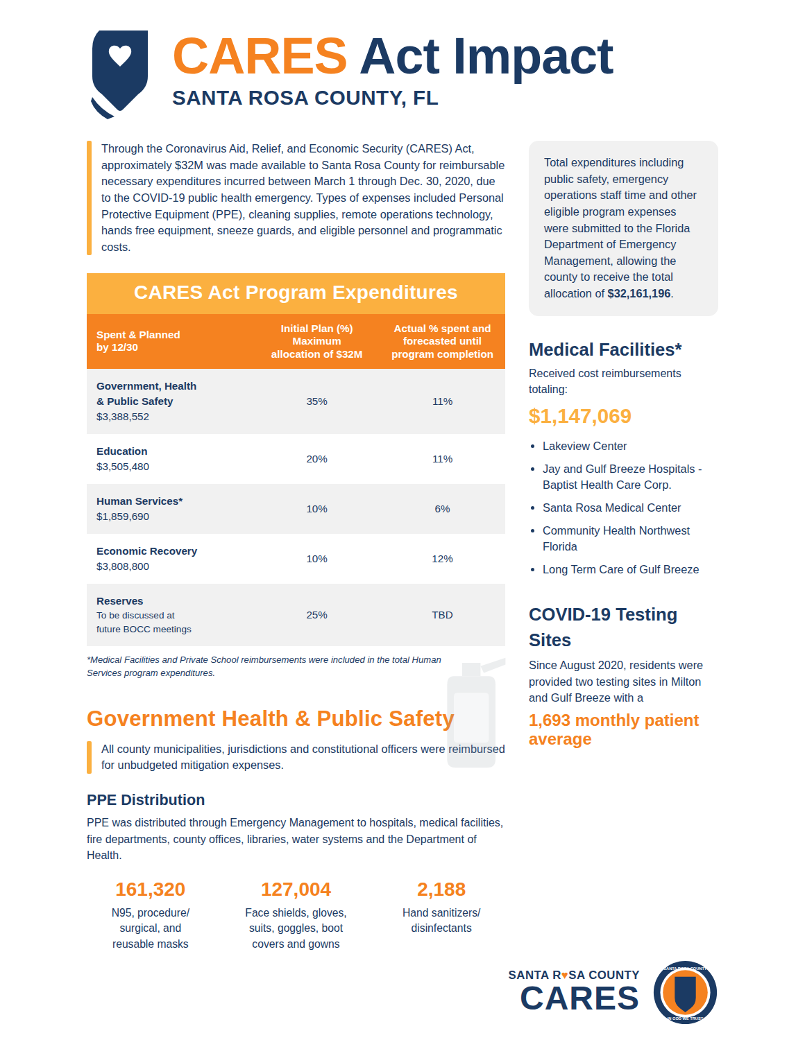CARES Act Impact
SANTA ROSA COUNTY, FL
Through the Coronavirus Aid, Relief, and Economic Security (CARES) Act, approximately $32M was made available to Santa Rosa County for reimbursable necessary expenditures incurred between March 1 through Dec. 30, 2020, due to the COVID-19 public health emergency. Types of expenses included Personal Protective Equipment (PPE), cleaning supplies, remote operations technology, hands free equipment, sneeze guards, and eligible personnel and programmatic costs.
CARES Act Program Expenditures
| Spent & Planned by 12/30 | Initial Plan (%) Maximum allocation of $32M | Actual % spent and forecasted until program completion |
| --- | --- | --- |
| Government, Health & Public Safety $3,388,552 | 35% | 11% |
| Education $3,505,480 | 20% | 11% |
| Human Services* $1,859,690 | 10% | 6% |
| Economic Recovery $3,808,800 | 10% | 12% |
| Reserves To be discussed at future BOCC meetings | 25% | TBD |
*Medical Facilities and Private School reimbursements were included in the total Human Services program expenditures.
Government Health & Public Safety
All county municipalities, jurisdictions and constitutional officers were reimbursed for unbudgeted mitigation expenses.
PPE Distribution
PPE was distributed through Emergency Management to hospitals, medical facilities, fire departments, county offices, libraries, water systems and the Department of Health.
161,320 N95, procedure/
surgical, and
reusable masks
127,004 Face shields, gloves,
suits, goggles, boot
covers and gowns
2,188 Hand sanitizers/
disinfectants
Total expenditures including public safety, emergency operations staff time and other eligible program expenses were submitted to the Florida Department of Emergency Management, allowing the county to receive the total allocation of $32,161,196.
Medical Facilities*
Received cost reimbursements totaling:
$1,147,069
Lakeview Center
Jay and Gulf Breeze Hospitals - Baptist Health Care Corp.
Santa Rosa Medical Center
Community Health Northwest Florida
Long Term Care of Gulf Breeze
COVID-19 Testing Sites
Since August 2020, residents were provided two testing sites in Milton and Gulf Breeze with a 1,693 monthly patient average
SANTA R♥SA COUNTY CARES
SANTA ROSA COUNTY IN GOD WE TRUST